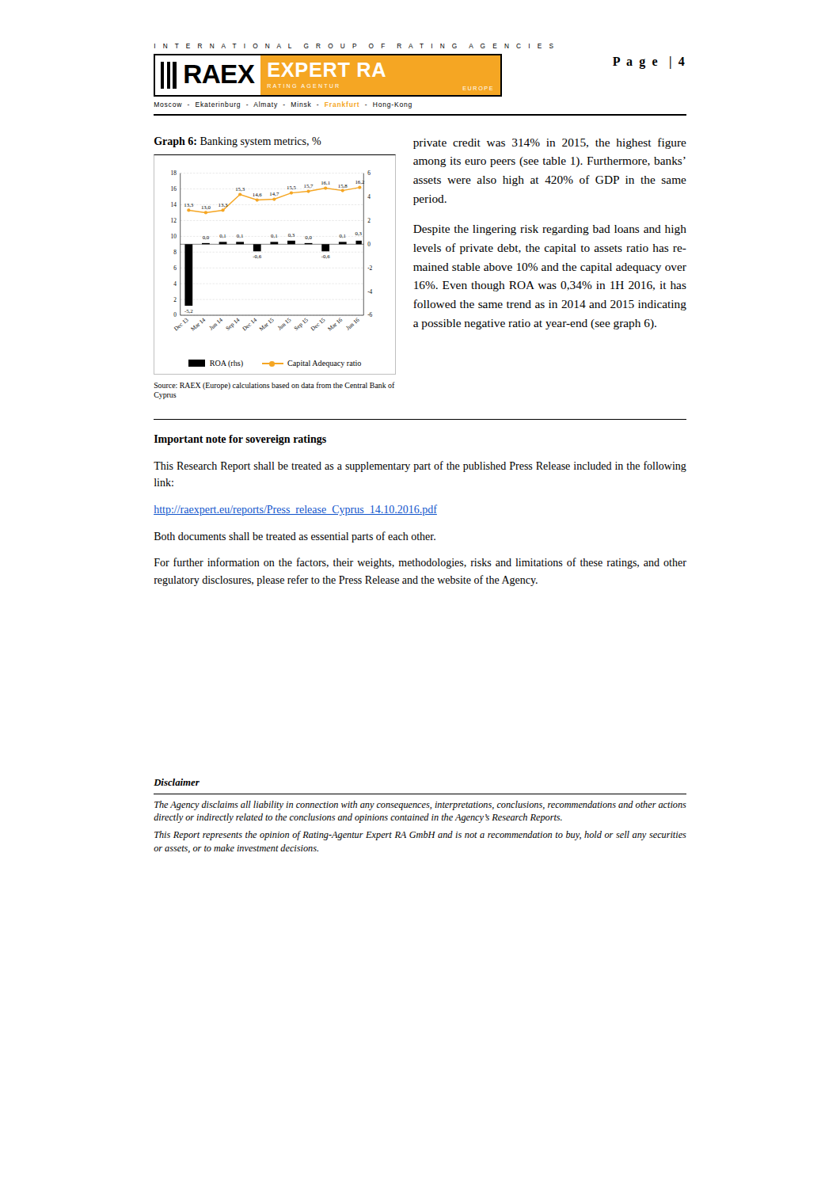I N T E R N A T I O N A L G R O U P O F R A T I N G A G E N C I E S
RAEX
EXPERT RA
RATING AGENTUR
EUROPE
Moscow - Ekaterinburg - Almaty - Minsk - Frankfurt - Hong-Kong
P a g e | 4
Graph 6: Banking system metrics, %
18 16 14 12 10 8 6 4 2 0 6 4 2 0 -2 -4 -6 -5,2 0,0 0,1 0,1 -0,6 0,1 0,3 0,0 -0,6 0,1 0,3 13,3 13,0 13,3 15,3 14,6 14,7 15,5 15,7 16,1 15,8 16,2 Dec 13 Mar 14 Jun 14 Sep 14 Dec 14 Mar 15 Jun 15 Sep 15 Dec 15 Mar 16 Jun 16
ROA (rhs)
Capital Adequacy ratio
Source: RAEX (Europe) calculations based on data from the Central Bank of Cyprus
private credit was 314% in 2015, the highest figure among its euro peers (see table 1). Furthermore, banks’ assets were also high at 420% of GDP in the same period.
Despite the lingering risk regarding bad loans and high levels of private debt, the capital to assets ratio has remained stable above 10% and the capital adequacy over 16%. Even though ROA was 0,34% in 1H 2016, it has followed the same trend as in 2014 and 2015 indicating a possible negative ratio at year-end (see graph 6).
Important note for sovereign ratings
This Research Report shall be treated as a supplementary part of the published Press Release included in the following link:
http://raexpert.eu/reports/Press_release_Cyprus_14.10.2016.pdf
Both documents shall be treated as essential parts of each other.
For further information on the factors, their weights, methodologies, risks and limitations of these ratings, and other regulatory disclosures, please refer to the Press Release and the website of the Agency.
Disclaimer
The Agency disclaims all liability in connection with any consequences, interpretations, conclusions, recommendations and other actions directly or indirectly related to the conclusions and opinions contained in the Agency’s Research Reports.
This Report represents the opinion of Rating-Agentur Expert RA GmbH and is not a recommendation to buy, hold or sell any securities or assets, or to make investment decisions.